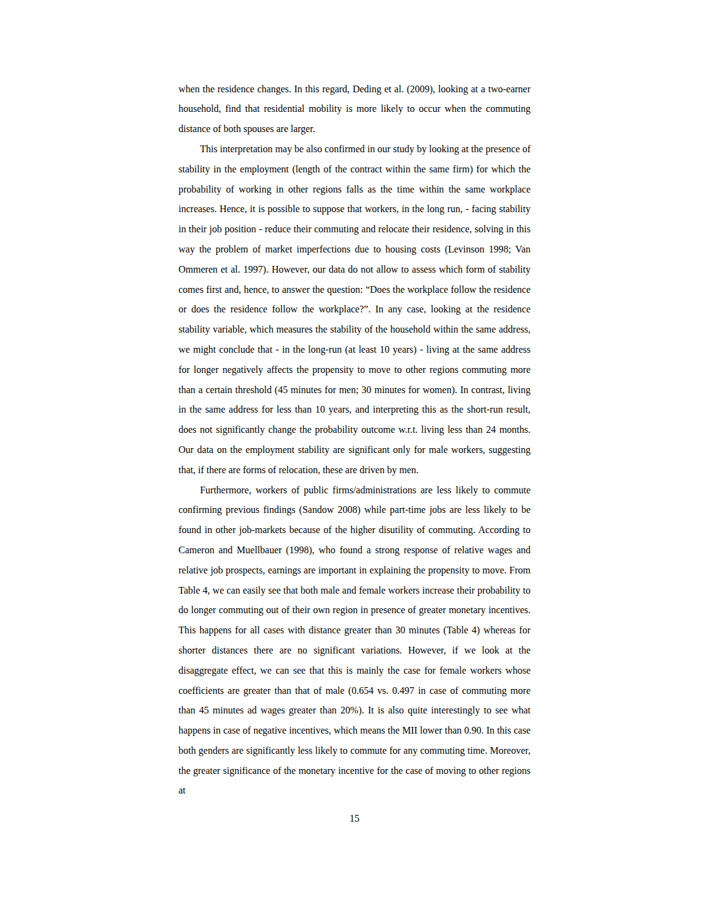when the residence changes. In this regard, Deding et al. (2009), looking at a two-earner household, find that residential mobility is more likely to occur when the commuting distance of both spouses are larger.
This interpretation may be also confirmed in our study by looking at the presence of stability in the employment (length of the contract within the same firm) for which the probability of working in other regions falls as the time within the same workplace increases. Hence, it is possible to suppose that workers, in the long run, - facing stability in their job position - reduce their commuting and relocate their residence, solving in this way the problem of market imperfections due to housing costs (Levinson 1998; Van Ommeren et al. 1997). However, our data do not allow to assess which form of stability comes first and, hence, to answer the question: “Does the workplace follow the residence or does the residence follow the workplace?”. In any case, looking at the residence stability variable, which measures the stability of the household within the same address, we might conclude that - in the long-run (at least 10 years) - living at the same address for longer negatively affects the propensity to move to other regions commuting more than a certain threshold (45 minutes for men; 30 minutes for women). In contrast, living in the same address for less than 10 years, and interpreting this as the short-run result, does not significantly change the probability outcome w.r.t. living less than 24 months. Our data on the employment stability are significant only for male workers, suggesting that, if there are forms of relocation, these are driven by men.
Furthermore, workers of public firms/administrations are less likely to commute confirming previous findings (Sandow 2008) while part-time jobs are less likely to be found in other job-markets because of the higher disutility of commuting. According to Cameron and Muellbauer (1998), who found a strong response of relative wages and relative job prospects, earnings are important in explaining the propensity to move. From Table 4, we can easily see that both male and female workers increase their probability to do longer commuting out of their own region in presence of greater monetary incentives. This happens for all cases with distance greater than 30 minutes (Table 4) whereas for shorter distances there are no significant variations. However, if we look at the disaggregate effect, we can see that this is mainly the case for female workers whose coefficients are greater than that of male (0.654 vs. 0.497 in case of commuting more than 45 minutes ad wages greater than 20%). It is also quite interestingly to see what happens in case of negative incentives, which means the MII lower than 0.90. In this case both genders are significantly less likely to commute for any commuting time. Moreover, the greater significance of the monetary incentive for the case of moving to other regions at
15